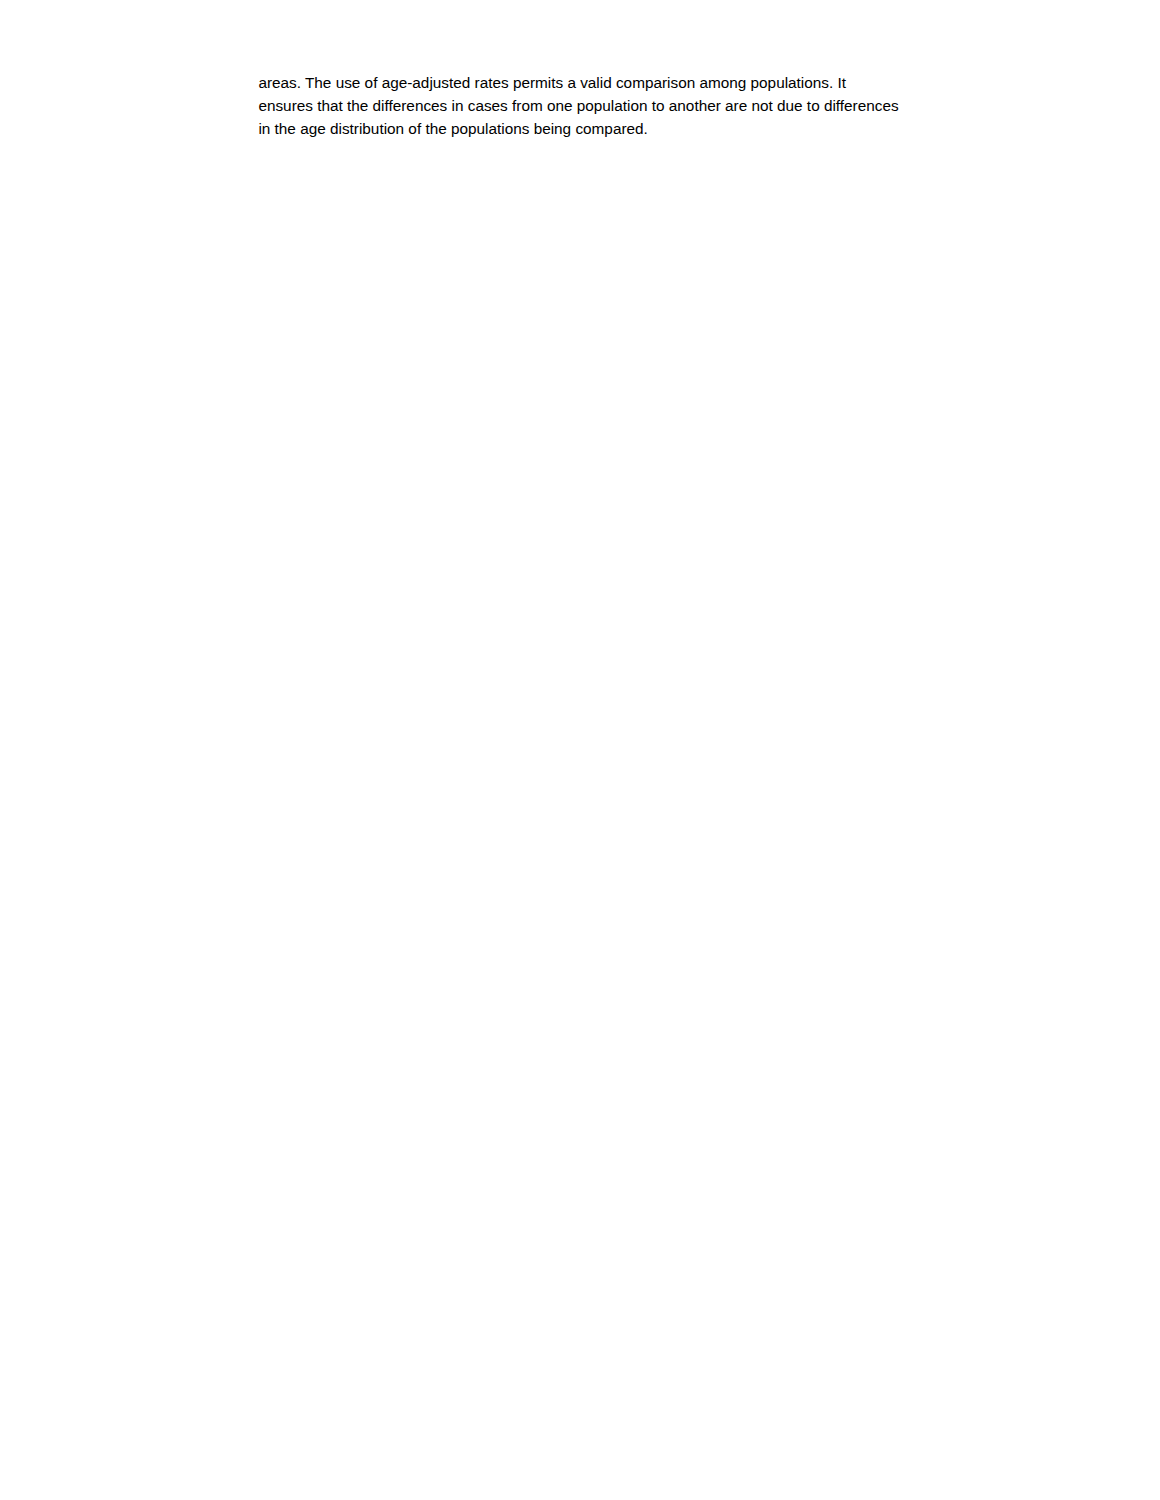areas. The use of age-adjusted rates permits a valid comparison among populations. It ensures that the differences in cases from one population to another are not due to differences in the age distribution of the populations being compared.